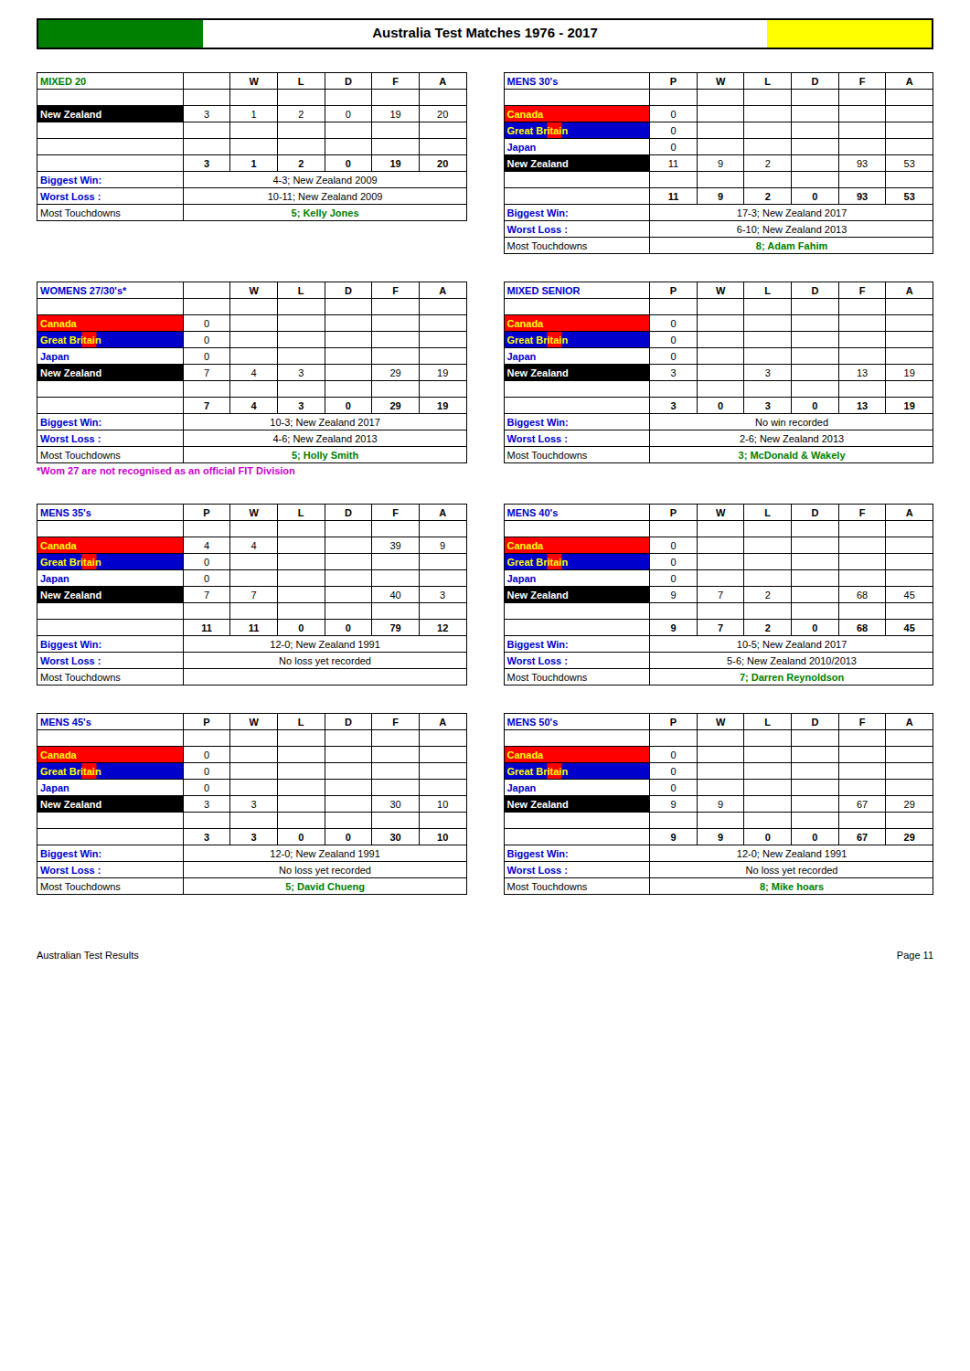Australia Test Matches 1976 - 2017
| MIXED 20 | | W | L | D | F | A |
| New Zealand | 3 | 1 | 2 | 0 | 19 | 20 |
| | 3 | 1 | 2 | 0 | 19 | 20 |
| Biggest Win: | 4-3; New Zealand 2009 |
| Worst Loss : | 10-11; New Zealand 2009 |
| Most Touchdowns | 5; Kelly Jones |
| MENS 30's | P | W | L | D | F | A |
| Canada | 0 | | | | | |
| Great Britain | 0 | | | | | |
| Japan | 0 | | | | | |
| New Zealand | 11 | 9 | 2 | | 93 | 53 |
| | 11 | 9 | 2 | 0 | 93 | 53 |
| Biggest Win: | 17-3; New Zealand 2017 |
| Worst Loss : | 6-10; New Zealand 2013 |
| Most Touchdowns | 8; Adam Fahim |
| WOMENS 27/30's* | | W | L | D | F | A |
| Canada | 0 | | | | | |
| Great Britain | 0 | | | | | |
| Japan | 0 | | | | | |
| New Zealand | 7 | 4 | 3 | | 29 | 19 |
| | 7 | 4 | 3 | 0 | 29 | 19 |
| Biggest Win: | 10-3; New Zealand 2017 |
| Worst Loss : | 4-6; New Zealand 2013 |
| Most Touchdowns | 5; Holly Smith |
*Wom 27 are not recognised as an official FIT Division
| MIXED SENIOR | P | W | L | D | F | A |
| Canada | 0 | | | | | |
| Great Britain | 0 | | | | | |
| Japan | 0 | | | | | |
| New Zealand | 3 | | 3 | | 13 | 19 |
| | 3 | 0 | 3 | 0 | 13 | 19 |
| Biggest Win: | No win recorded |
| Worst Loss : | 2-6; New Zealand 2013 |
| Most Touchdowns | 3; McDonald & Wakely |
| MENS 35's | P | W | L | D | F | A |
| Canada | 4 | 4 | | | 39 | 9 |
| Great Britain | 0 | | | | | |
| Japan | 0 | | | | | |
| New Zealand | 7 | 7 | | | 40 | 3 |
| | 11 | 11 | 0 | 0 | 79 | 12 |
| Biggest Win: | 12-0; New Zealand 1991 |
| Worst Loss : | No loss yet recorded |
| Most Touchdowns | |
| MENS 40's | P | W | L | D | F | A |
| Canada | 0 | | | | | |
| Great Britain | 0 | | | | | |
| Japan | 0 | | | | | |
| New Zealand | 9 | 7 | 2 | | 68 | 45 |
| | 9 | 7 | 2 | 0 | 68 | 45 |
| Biggest Win: | 10-5; New Zealand 2017 |
| Worst Loss : | 5-6; New Zealand 2010/2013 |
| Most Touchdowns | 7; Darren Reynoldson |
| MENS 45's | P | W | L | D | F | A |
| Canada | 0 | | | | | |
| Great Britain | 0 | | | | | |
| Japan | 0 | | | | | |
| New Zealand | 3 | 3 | | | 30 | 10 |
| | 3 | 3 | 0 | 0 | 30 | 10 |
| Biggest Win: | 12-0; New Zealand 1991 |
| Worst Loss : | No loss yet recorded |
| Most Touchdowns | 5; David Chueng |
| MENS 50's | P | W | L | D | F | A |
| Canada | 0 | | | | | |
| Great Britain | 0 | | | | | |
| Japan | 0 | | | | | |
| New Zealand | 9 | 9 | | | 67 | 29 |
| | 9 | 9 | 0 | 0 | 67 | 29 |
| Biggest Win: | 12-0; New Zealand 1991 |
| Worst Loss : | No loss yet recorded |
| Most Touchdowns | 8; Mike hoars |
Australian Test Results
Page 11